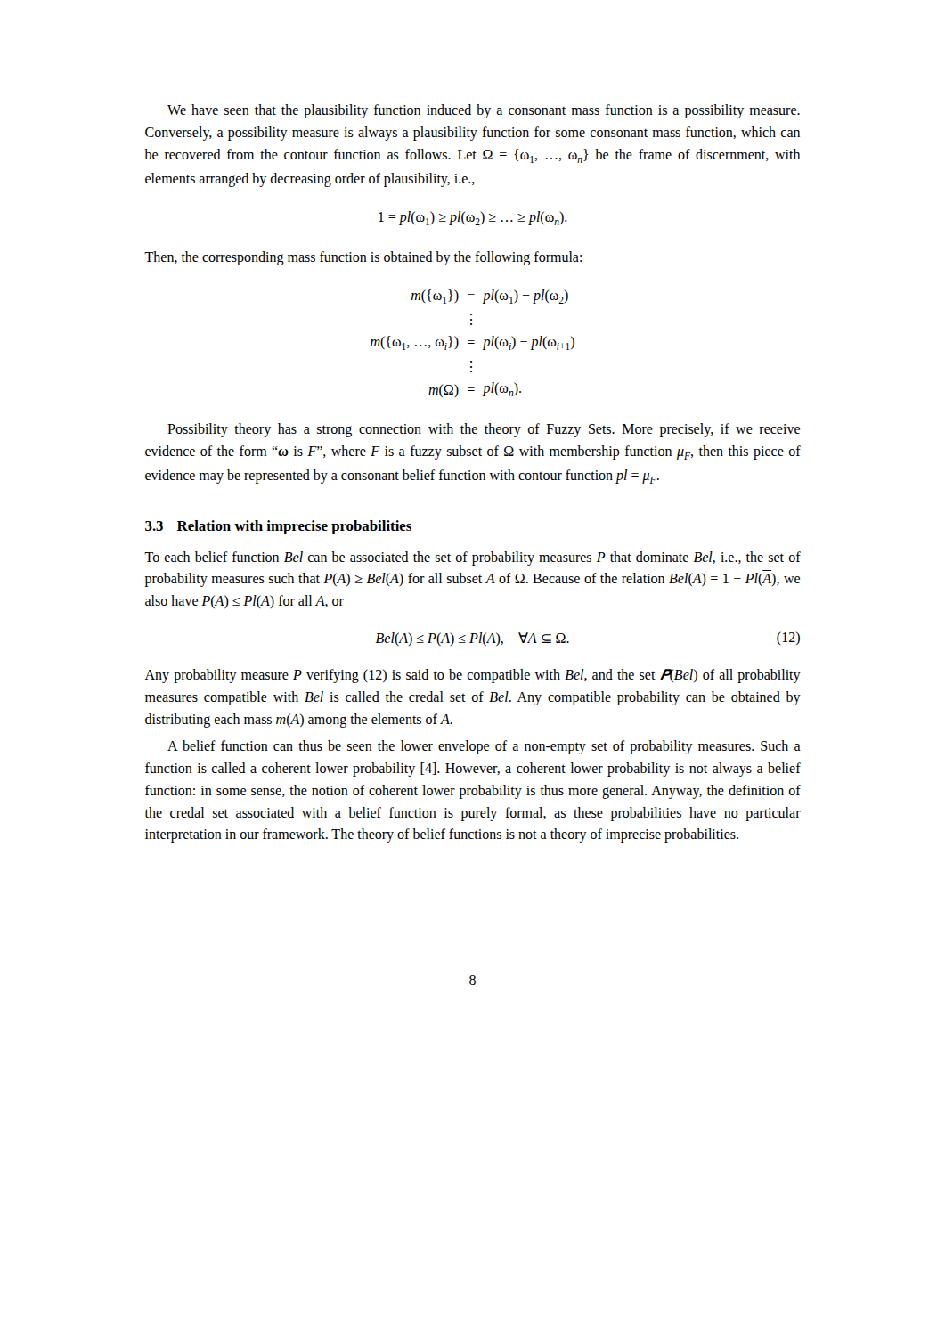We have seen that the plausibility function induced by a consonant mass function is a possibility measure. Conversely, a possibility measure is always a plausibility function for some consonant mass function, which can be recovered from the contour function as follows. Let Ω = {ω1, …, ωn} be the frame of discernment, with elements arranged by decreasing order of plausibility, i.e.,
1 = pl(ω1) ≥ pl(ω2) ≥ … ≥ pl(ωn).
Then, the corresponding mass function is obtained by the following formula:
| m ({ω 1 }) | = | pl (ω 1 ) − pl (ω 2 ) |
| | ⋮ | |
| m ({ω 1 , …, ω i }) | = | pl (ω i ) − pl (ω i +1 ) |
| | ⋮ | |
| m (Ω) | = | pl (ω n ). |
Possibility theory has a strong connection with the theory of Fuzzy Sets. More precisely, if we receive evidence of the form “ω is F”, where F is a fuzzy subset of Ω with membership function μF, then this piece of evidence may be represented by a consonant belief function with contour function pl = μF.
3.3 Relation with imprecise probabilities
To each belief function Bel can be associated the set of probability measures P that dominate Bel, i.e., the set of probability measures such that P(A) ≥ Bel(A) for all subset A of Ω. Because of the relation Bel(A) = 1 − Pl(A), we also have P(A) ≤ Pl(A) for all A, or
Bel(A) ≤ P(A) ≤ Pl(A), ∀A ⊆ Ω. (12)
Any probability measure P verifying (12) is said to be compatible with Bel, and the set 𝑷(Bel) of all probability measures compatible with Bel is called the credal set of Bel. Any compatible probability can be obtained by distributing each mass m(A) among the elements of A.
A belief function can thus be seen the lower envelope of a non-empty set of probability measures. Such a function is called a coherent lower probability [4]. However, a coherent lower probability is not always a belief function: in some sense, the notion of coherent lower probability is thus more general. Anyway, the definition of the credal set associated with a belief function is purely formal, as these probabilities have no particular interpretation in our framework. The theory of belief functions is not a theory of imprecise probabilities.
8